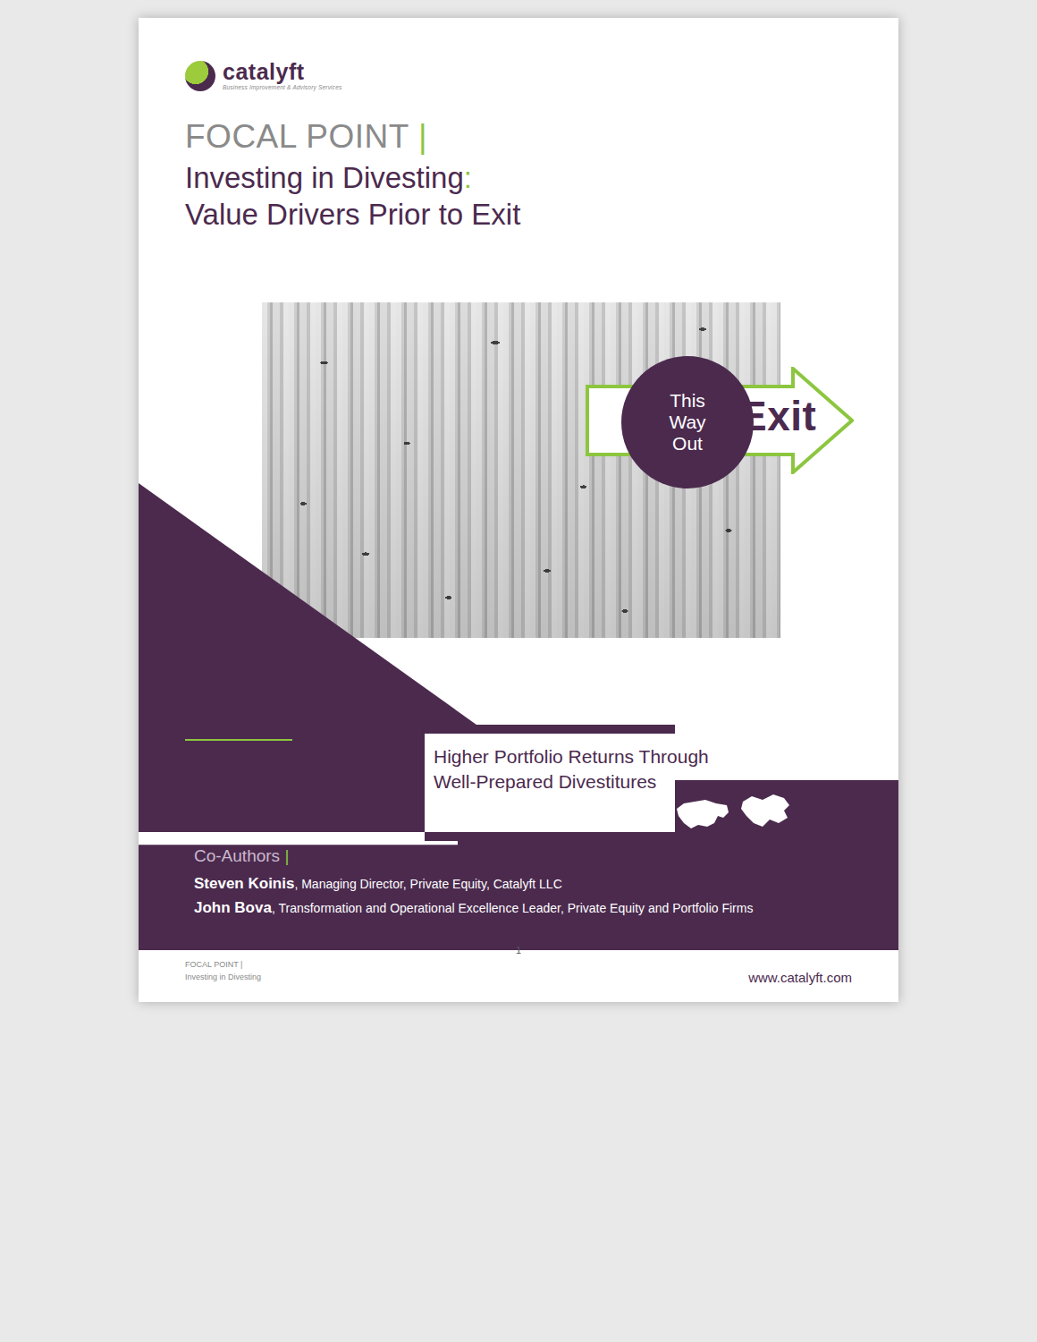catalyft
Business Improvement & Advisory Services
FOCAL POINT |
Investing in Divesting:
Value Drivers Prior to Exit
Exit
This Way Out
Higher Portfolio Returns Through
Well-Prepared Divestitures
Co-Authors |
Steven Koinis, Managing Director, Private Equity, Catalyft LLC
John Bova, Transformation and Operational Excellence Leader, Private Equity and Portfolio Firms
FOCAL POINT |
Investing in Divesting
1
www.catalyft.com